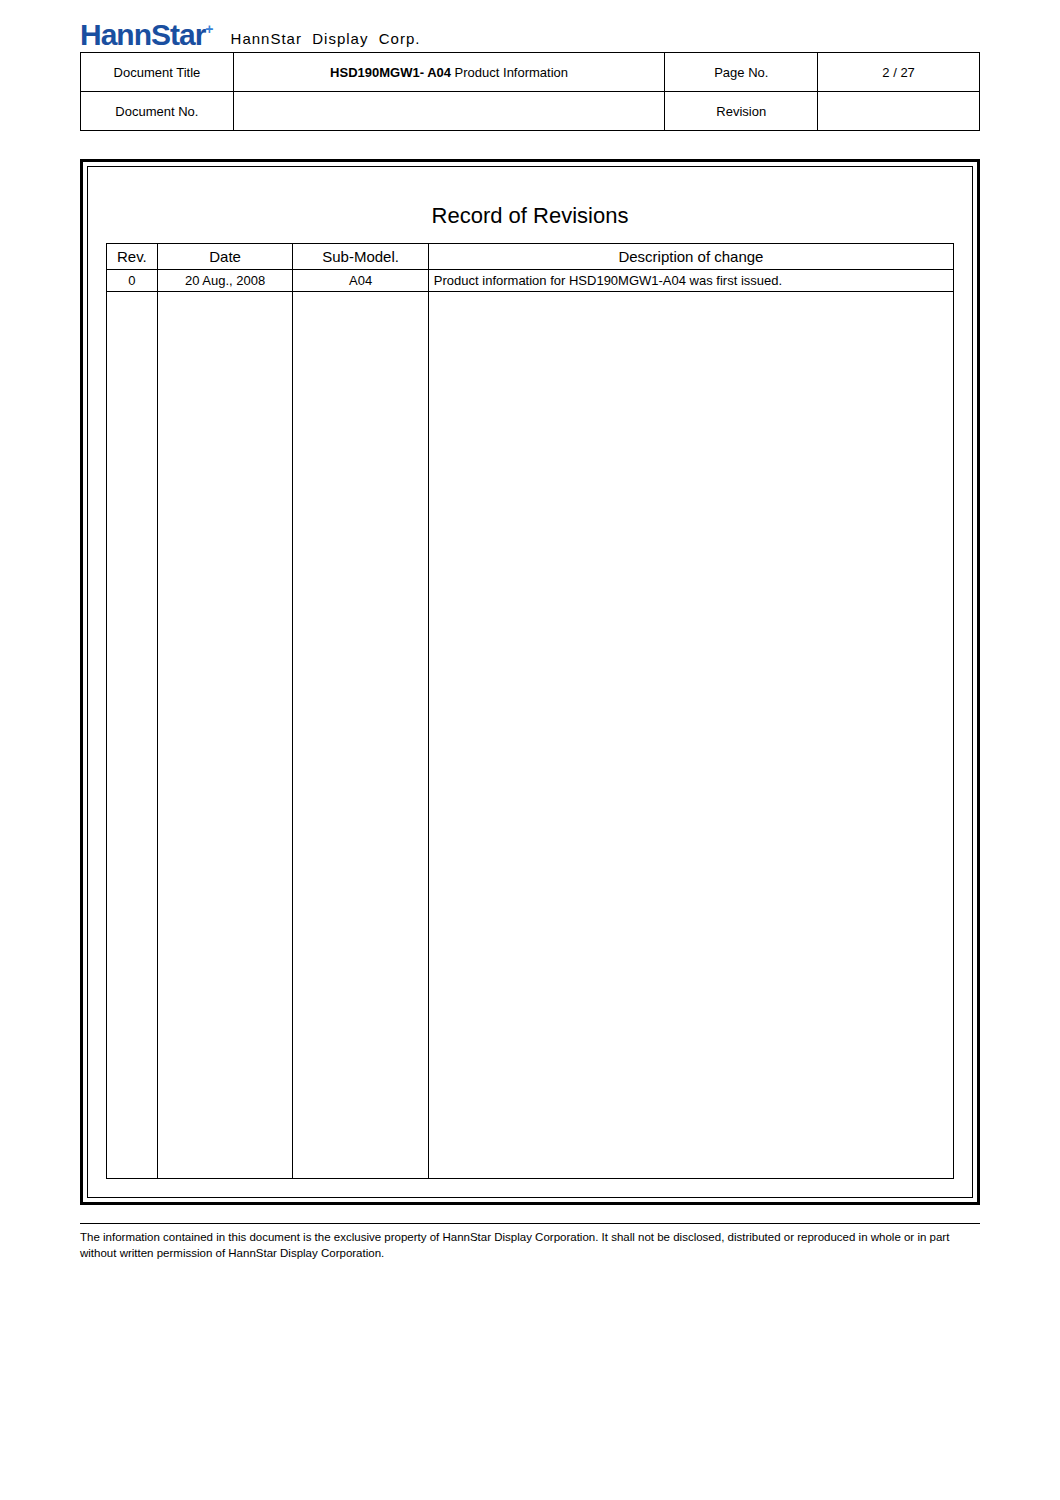Hann Star+
HannStar Display Corp.
| Document Title | HSD190MGW1- A04 Product Information | Page No. | 2 / 27 |
| Document No. | | Revision | |
Record of Revisions
| Rev. | Date | Sub-Model. | Description of change |
| --- | --- | --- | --- |
| 0 | 20 Aug., 2008 | A04 | Product information for HSD190MGW1-A04 was first issued. |
The information contained in this document is the exclusive property of HannStar Display Corporation. It shall not be disclosed, distributed or reproduced in whole or in part without written permission of HannStar Display Corporation.